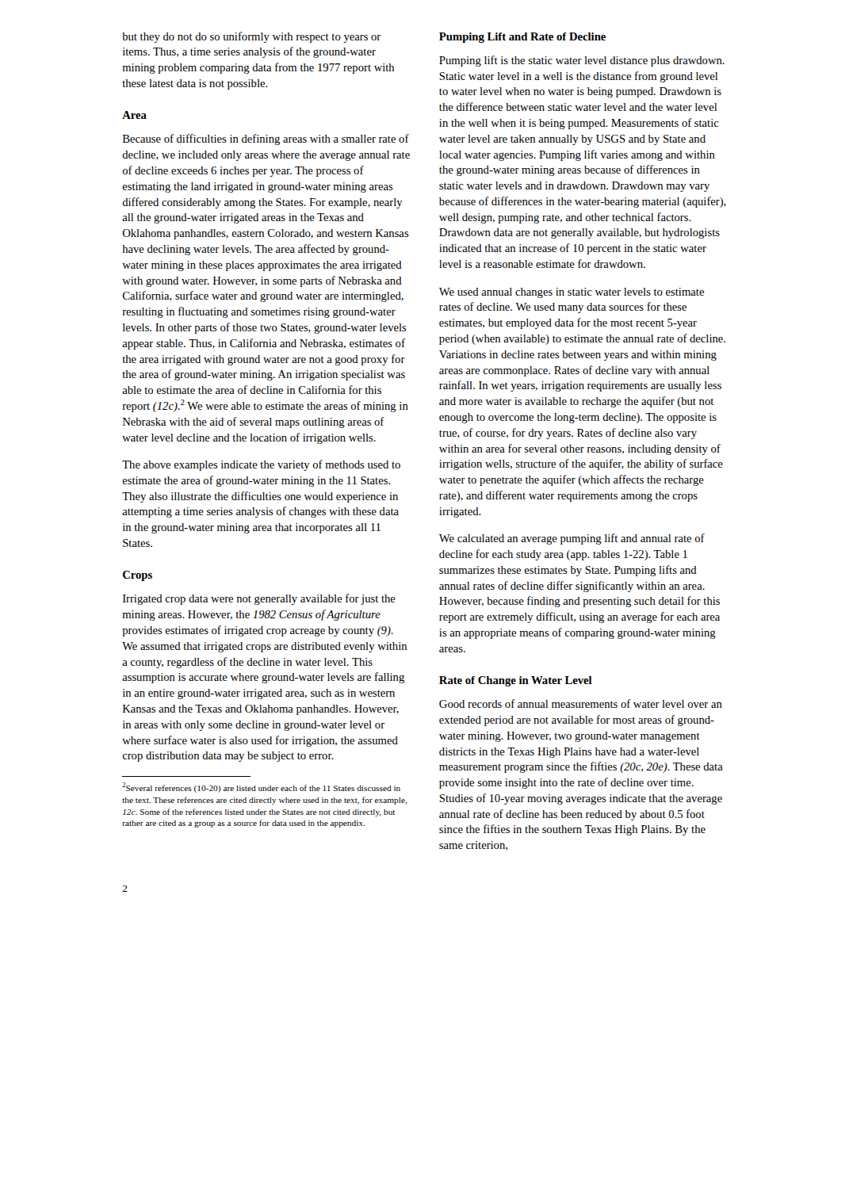but they do not do so uniformly with respect to years or items. Thus, a time series analysis of the ground-water mining problem comparing data from the 1977 report with these latest data is not possible.
Area
Because of difficulties in defining areas with a smaller rate of decline, we included only areas where the average annual rate of decline exceeds 6 inches per year. The process of estimating the land irrigated in ground-water mining areas differed considerably among the States. For example, nearly all the ground-water irrigated areas in the Texas and Oklahoma panhandles, eastern Colorado, and western Kansas have declining water levels. The area affected by ground-water mining in these places approximates the area irrigated with ground water. However, in some parts of Nebraska and California, surface water and ground water are intermingled, resulting in fluctuating and sometimes rising ground-water levels. In other parts of those two States, ground-water levels appear stable. Thus, in California and Nebraska, estimates of the area irrigated with ground water are not a good proxy for the area of ground-water mining. An irrigation specialist was able to estimate the area of decline in California for this report (12c).2 We were able to estimate the areas of mining in Nebraska with the aid of several maps outlining areas of water level decline and the location of irrigation wells.
The above examples indicate the variety of methods used to estimate the area of ground-water mining in the 11 States. They also illustrate the difficulties one would experience in attempting a time series analysis of changes with these data in the ground-water mining area that incorporates all 11 States.
Crops
Irrigated crop data were not generally available for just the mining areas. However, the 1982 Census of Agriculture provides estimates of irrigated crop acreage by county (9). We assumed that irrigated crops are distributed evenly within a county, regardless of the decline in water level. This assumption is accurate where ground-water levels are falling in an entire ground-water irrigated area, such as in western Kansas and the Texas and Oklahoma panhandles. However, in areas with only some decline in ground-water level or where surface water is also used for irrigation, the assumed crop distribution data may be subject to error.
2Several references (10-20) are listed under each of the 11 States discussed in the text. These references are cited directly where used in the text, for example, 12c. Some of the references listed under the States are not cited directly, but rather are cited as a group as a source for data used in the appendix.
Pumping Lift and Rate of Decline
Pumping lift is the static water level distance plus drawdown. Static water level in a well is the distance from ground level to water level when no water is being pumped. Drawdown is the difference between static water level and the water level in the well when it is being pumped. Measurements of static water level are taken annually by USGS and by State and local water agencies. Pumping lift varies among and within the ground-water mining areas because of differences in static water levels and in drawdown. Drawdown may vary because of differences in the water-bearing material (aquifer), well design, pumping rate, and other technical factors. Drawdown data are not generally available, but hydrologists indicated that an increase of 10 percent in the static water level is a reasonable estimate for drawdown.
We used annual changes in static water levels to estimate rates of decline. We used many data sources for these estimates, but employed data for the most recent 5-year period (when available) to estimate the annual rate of decline. Variations in decline rates between years and within mining areas are commonplace. Rates of decline vary with annual rainfall. In wet years, irrigation requirements are usually less and more water is available to recharge the aquifer (but not enough to overcome the long-term decline). The opposite is true, of course, for dry years. Rates of decline also vary within an area for several other reasons, including density of irrigation wells, structure of the aquifer, the ability of surface water to penetrate the aquifer (which affects the recharge rate), and different water requirements among the crops irrigated.
We calculated an average pumping lift and annual rate of decline for each study area (app. tables 1-22). Table 1 summarizes these estimates by State. Pumping lifts and annual rates of decline differ significantly within an area. However, because finding and presenting such detail for this report are extremely difficult, using an average for each area is an appropriate means of comparing ground-water mining areas.
Rate of Change in Water Level
Good records of annual measurements of water level over an extended period are not available for most areas of ground-water mining. However, two ground-water management districts in the Texas High Plains have had a water-level measurement program since the fifties (20c, 20e). These data provide some insight into the rate of decline over time. Studies of 10-year moving averages indicate that the average annual rate of decline has been reduced by about 0.5 foot since the fifties in the southern Texas High Plains. By the same criterion,
2